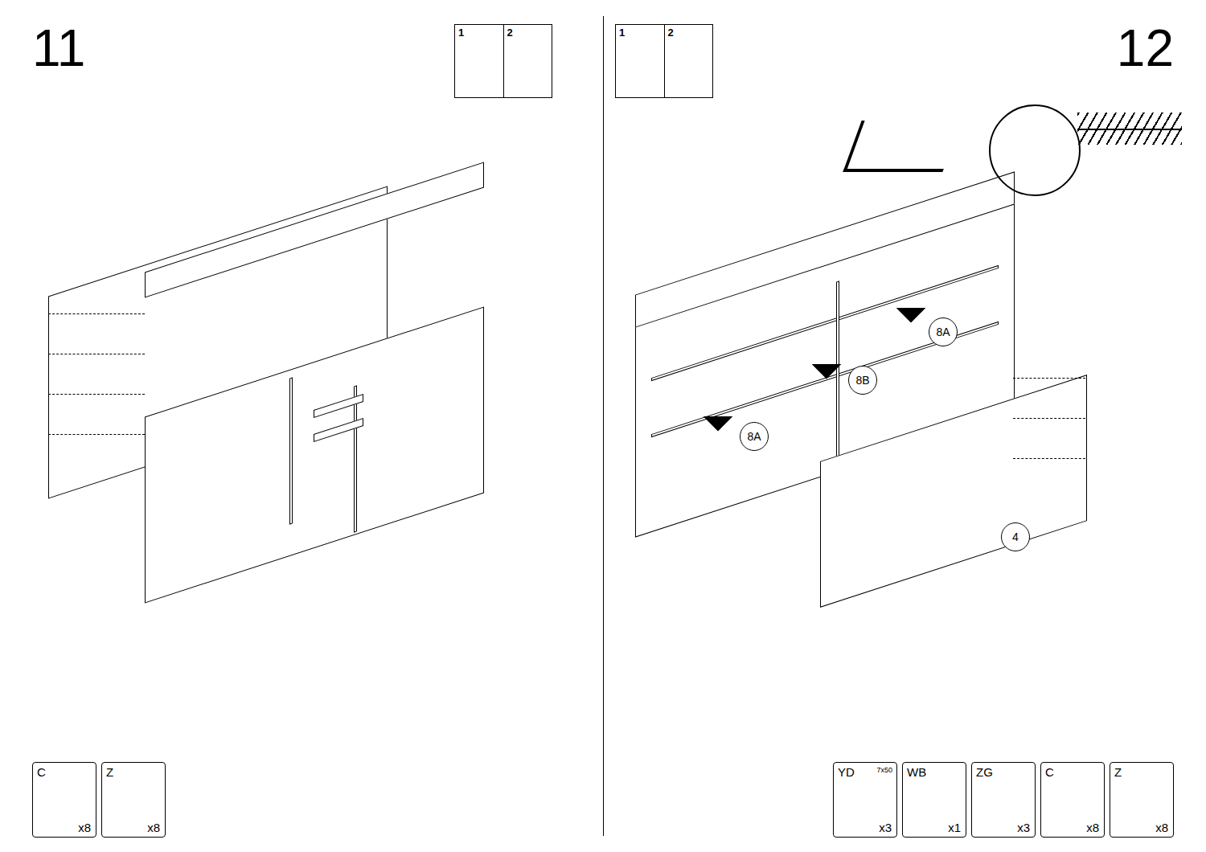11
12
1
2
1
2
8A
8B
8A
4
C x8
Z x8
YD 7x50 x3
WB x1
ZG x3
C x8
Z x8